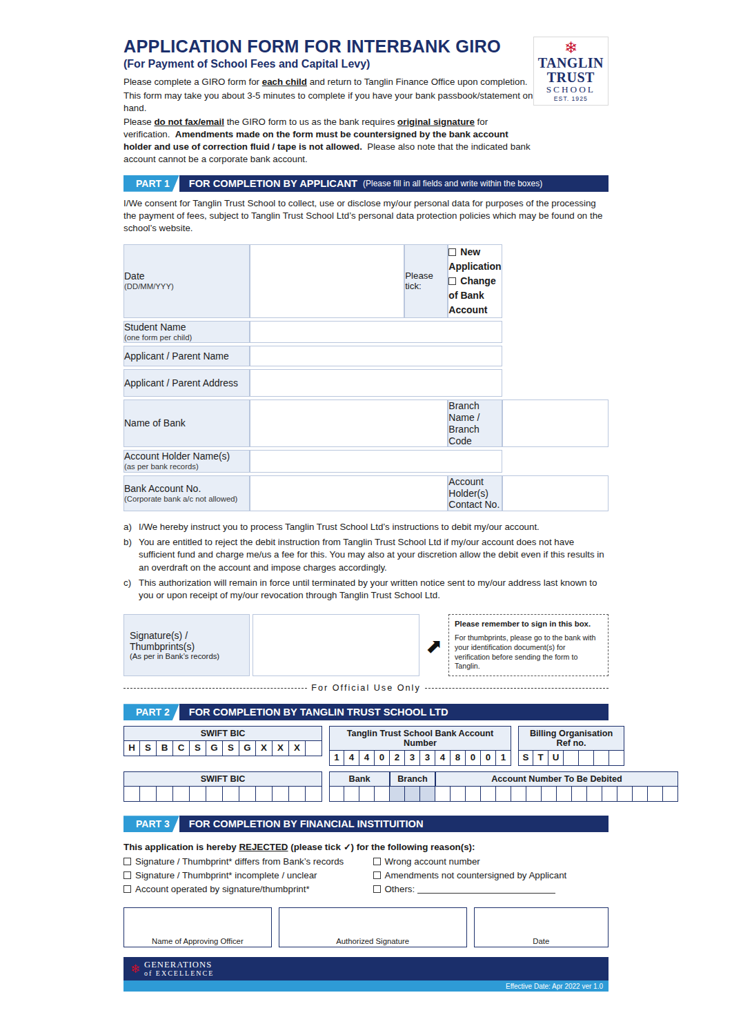APPLICATION FORM FOR INTERBANK GIRO
(For Payment of School Fees and Capital Levy)
Please complete a GIRO form for each child and return to Tanglin Finance Office upon completion.
This form may take you about 3-5 minutes to complete if you have your bank passbook/statement on hand.
Please do not fax/email the GIRO form to us as the bank requires original signature for verification. Amendments made on the form must be countersigned by the bank account holder and use of correction fluid / tape is not allowed. Please also note that the indicated bank account cannot be a corporate bank account.
❄
TANGLIN TRUST
SCHOOL
EST. 1925
PART 1
FOR COMPLETION BY APPLICANT (Please fill in all fields and write within the boxes)
I/We consent for Tanglin Trust School to collect, use or disclose my/our personal data for purposes of the processing the payment of fees, subject to Tanglin Trust School Ltd’s personal data protection policies which may be found on the school’s website.
| Date (DD/MM/YYY) | | | | Please tick: | | New Application Change of Bank Account |
| Student Name (one form per child) | | |
| Applicant / Parent Name | | |
| Applicant / Parent Address | | |
| Name of Bank | | | | Branch Name / Branch Code | | |
| Account Holder Name(s) (as per bank records) | | |
| Bank Account No. (Corporate bank a/c not allowed) | | | | Account Holder(s) Contact No. | | |
a) I/We hereby instruct you to process Tanglin Trust School Ltd’s instructions to debit my/our account.
b) You are entitled to reject the debit instruction from Tanglin Trust School Ltd if my/our account does not have sufficient fund and charge me/us a fee for this. You may also at your discretion allow the debit even if this results in an overdraft on the account and impose charges accordingly.
c) This authorization will remain in force until terminated by your written notice sent to my/our address last known to you or upon receipt of my/our revocation through Tanglin Trust School Ltd.
Signature(s) / Thumbprints(s)
(As per in Bank’s records)
⬈
Please remember to sign in this box.
For thumbprints, please go to the bank with your identification document(s) for verification before sending the form to Tanglin.
For Official Use Only
PART 2
FOR COMPLETION BY TANGLIN TRUST SCHOOL LTD
SWIFT BIC
H
S
B
C
S
G
S
G
X
X
X
Tanglin Trust School Bank Account Number
1
4
4
0
2
3
3
4
8
0
0
1
Billing Organisation Ref no.
S
T
U
SWIFT BIC
Bank
Branch
Account Number To Be Debited
PART 3
FOR COMPLETION BY FINANCIAL INSTITUITION
This application is hereby REJECTED (please tick ✓) for the following reason(s):
Signature / Thumbprint* differs from Bank’s records
Signature / Thumbprint* incomplete / unclear
Account operated by signature/thumbprint*
Wrong account number
Amendments not countersigned by Applicant
Others:
Name of Approving Officer
Authorized Signature
Date
❄
GENERATIONSof EXCELLENCE
Effective Date: Apr 2022 ver 1.0